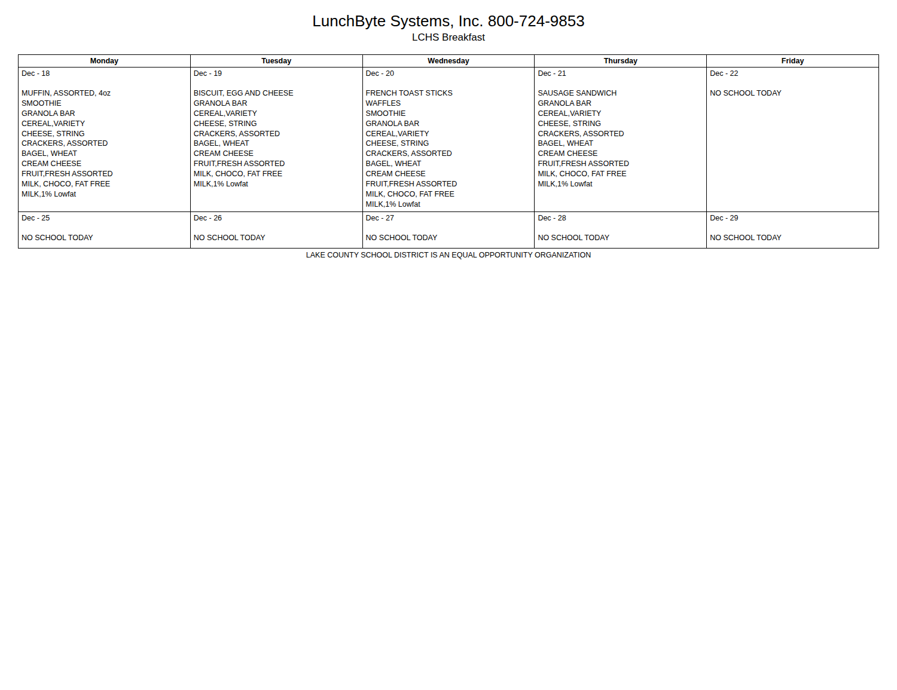LunchByte Systems, Inc. 800-724-9853
LCHS Breakfast
| Monday | Tuesday | Wednesday | Thursday | Friday |
| --- | --- | --- | --- | --- |
| Dec - 18 | Dec - 19 | Dec - 20 | Dec - 21 | Dec - 22 |
| MUFFIN, ASSORTED, 4oz SMOOTHIE GRANOLA BAR CEREAL,VARIETY CHEESE, STRING CRACKERS, ASSORTED BAGEL, WHEAT CREAM CHEESE FRUIT,FRESH ASSORTED MILK, CHOCO, FAT FREE MILK,1% Lowfat | BISCUIT, EGG AND CHEESE GRANOLA BAR CEREAL,VARIETY CHEESE, STRING CRACKERS, ASSORTED BAGEL, WHEAT CREAM CHEESE FRUIT,FRESH ASSORTED MILK, CHOCO, FAT FREE MILK,1% Lowfat | FRENCH TOAST STICKS WAFFLES SMOOTHIE GRANOLA BAR CEREAL,VARIETY CHEESE, STRING CRACKERS, ASSORTED BAGEL, WHEAT CREAM CHEESE FRUIT,FRESH ASSORTED MILK, CHOCO, FAT FREE MILK,1% Lowfat | SAUSAGE SANDWICH GRANOLA BAR CEREAL,VARIETY CHEESE, STRING CRACKERS, ASSORTED BAGEL, WHEAT CREAM CHEESE FRUIT,FRESH ASSORTED MILK, CHOCO, FAT FREE MILK,1% Lowfat | NO SCHOOL TODAY |
| Dec - 25 | Dec - 26 | Dec - 27 | Dec - 28 | Dec - 29 |
| NO SCHOOL TODAY | NO SCHOOL TODAY | NO SCHOOL TODAY | NO SCHOOL TODAY | NO SCHOOL TODAY |
LAKE COUNTY SCHOOL DISTRICT IS AN EQUAL OPPORTUNITY ORGANIZATION